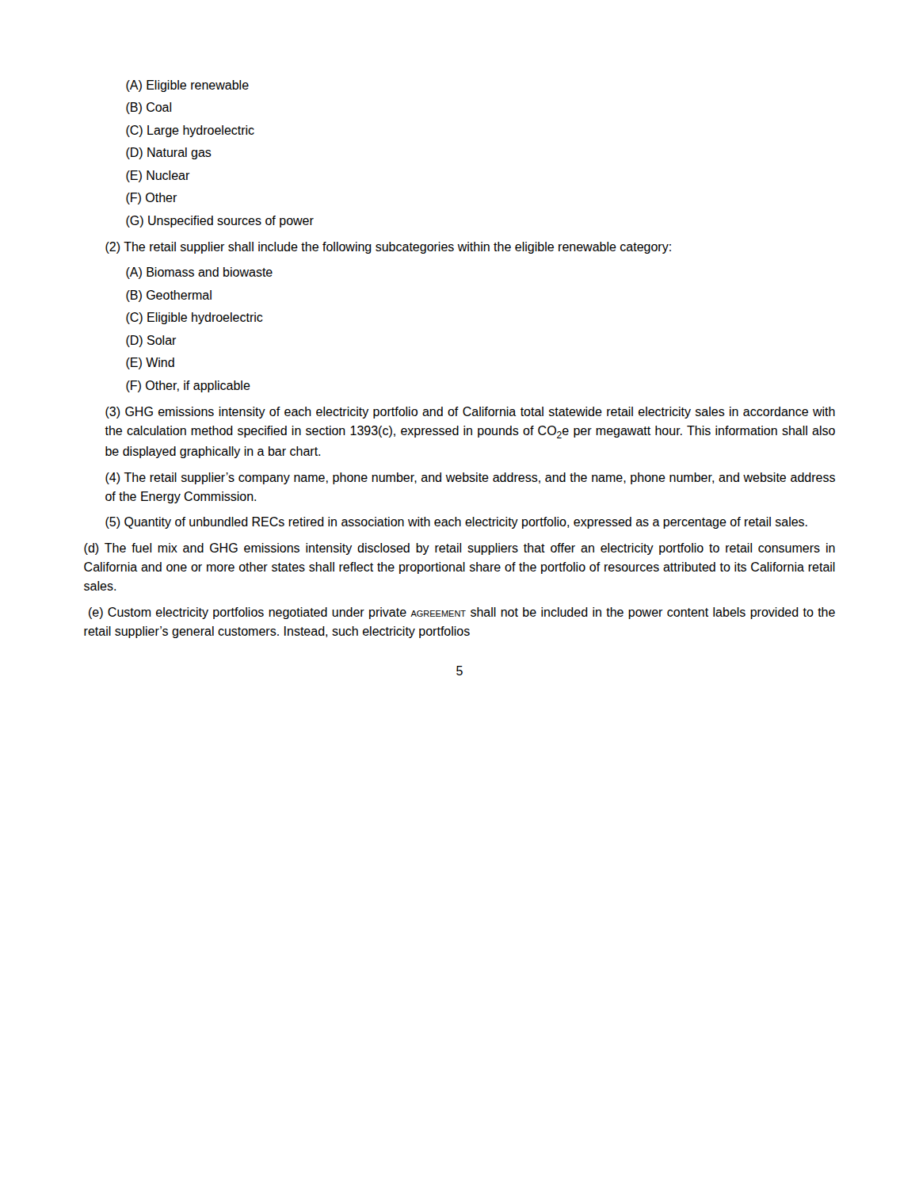(A) Eligible renewable
(B) Coal
(C) Large hydroelectric
(D) Natural gas
(E) Nuclear
(F) Other
(G) Unspecified sources of power
(2) The retail supplier shall include the following subcategories within the eligible renewable category:
(A) Biomass and biowaste
(B) Geothermal
(C) Eligible hydroelectric
(D) Solar
(E) Wind
(F) Other, if applicable
(3) GHG emissions intensity of each electricity portfolio and of California total statewide retail electricity sales in accordance with the calculation method specified in section 1393(c), expressed in pounds of CO2e per megawatt hour. This information shall also be displayed graphically in a bar chart.
(4) The retail supplier’s company name, phone number, and website address, and the name, phone number, and website address of the Energy Commission.
(5) Quantity of unbundled RECs retired in association with each electricity portfolio, expressed as a percentage of retail sales.
(d) The fuel mix and GHG emissions intensity disclosed by retail suppliers that offer an electricity portfolio to retail consumers in California and one or more other states shall reflect the proportional share of the portfolio of resources attributed to its California retail sales.
(e) Custom electricity portfolios negotiated under private agreement shall not be included in the power content labels provided to the retail supplier’s general customers. Instead, such electricity portfolios
5